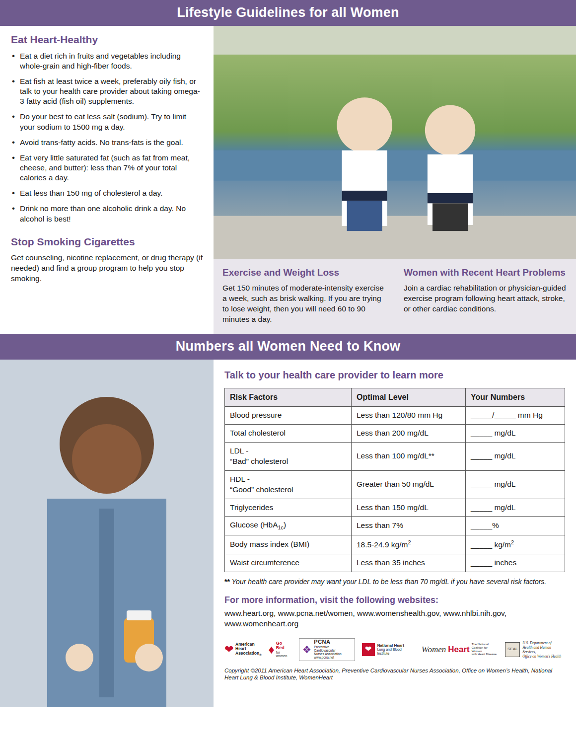Lifestyle Guidelines for all Women
Eat Heart-Healthy
Eat a diet rich in fruits and vegetables including whole-grain and high-fiber foods.
Eat fish at least twice a week, preferably oily fish, or talk to your health care provider about taking omega-3 fatty acid (fish oil) supplements.
Do your best to eat less salt (sodium). Try to limit your sodium to 1500 mg a day.
Avoid trans-fatty acids. No trans-fats is the goal.
Eat very little saturated fat (such as fat from meat, cheese, and butter): less than 7% of your total calories a day.
Eat less than 150 mg of cholesterol a day.
Drink no more than one alcoholic drink a day. No alcohol is best!
Stop Smoking Cigarettes
Get counseling, nicotine replacement, or drug therapy (if needed) and find a group program to help you stop smoking.
Exercise and Weight Loss
Get 150 minutes of moderate-intensity exercise a week, such as brisk walking. If you are trying to lose weight, then you will need 60 to 90 minutes a day.
Women with Recent Heart Problems
Join a cardiac rehabilitation or physician-guided exercise program following heart attack, stroke, or other cardiac conditions.
Numbers all Women Need to Know
Talk to your health care provider to learn more
| Risk Factors | Optimal Level | Your Numbers |
| --- | --- | --- |
| Blood pressure | Less than 120/80 mm Hg | _____/_____ mm Hg |
| Total cholesterol | Less than 200 mg/dL | _____ mg/dL |
| LDL - “Bad” cholesterol | Less than 100 mg/dL** | _____ mg/dL |
| HDL - “Good” cholesterol | Greater than 50 mg/dL | _____ mg/dL |
| Triglycerides | Less than 150 mg/dL | _____ mg/dL |
| Glucose (HbA 1c ) | Less than 7% | _____% |
| Body mass index (BMI) | 18.5-24.9 kg/m 2 | _____ kg/m 2 |
| Waist circumference | Less than 35 inches | _____ inches |
** Your health care provider may want your LDL to be less than 70 mg/dL if you have several risk factors.
For more information, visit the following websites:
www.heart.org, www.pcna.net/women, www.womenshealth.gov, www.nhlbi.nih.gov, www.womenheart.org
❤ American
Heart
Association®
♦ Go
Redfor women
❖ PCNA Preventive Cardiovascular
Nurses Association
www.pcna.net
❤ National Heart Lung and Blood Institute
Women Heart The National
Coalition for Women
with Heart Disease
SEAL U.S. Department of
Health and Human Services,
Office on Women’s Health
Copyright ©2011 American Heart Association, Preventive Cardiovascular Nurses Association, Office on Women’s Health, National Heart Lung & Blood Institute, WomenHeart